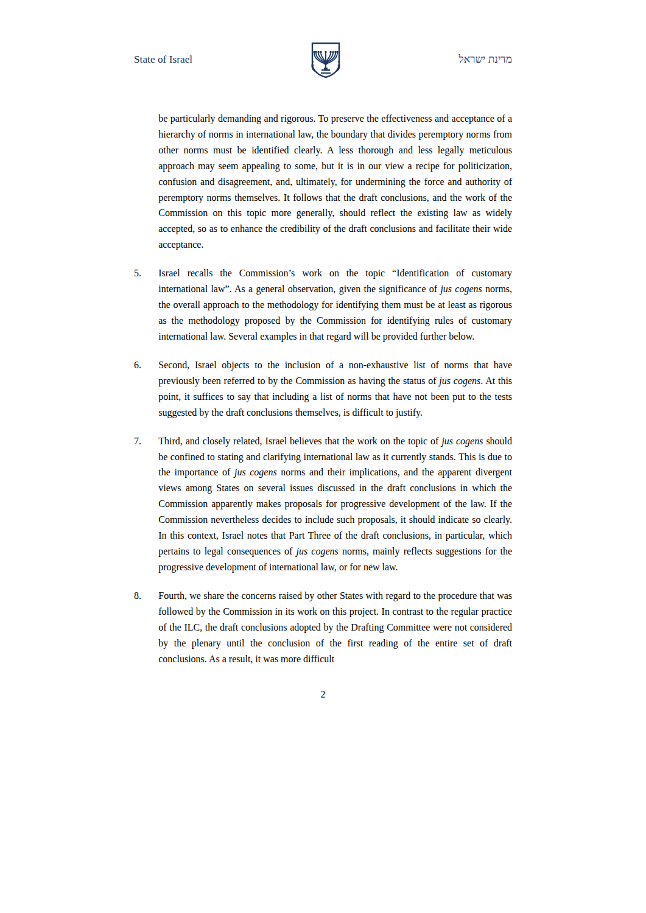State of Israel
מדינת ישראל
be particularly demanding and rigorous. To preserve the effectiveness and acceptance of a hierarchy of norms in international law, the boundary that divides peremptory norms from other norms must be identified clearly. A less thorough and less legally meticulous approach may seem appealing to some, but it is in our view a recipe for politicization, confusion and disagreement, and, ultimately, for undermining the force and authority of peremptory norms themselves. It follows that the draft conclusions, and the work of the Commission on this topic more generally, should reflect the existing law as widely accepted, so as to enhance the credibility of the draft conclusions and facilitate their wide acceptance.
Israel recalls the Commission’s work on the topic “Identification of customary international law”. As a general observation, given the significance of jus cogens norms, the overall approach to the methodology for identifying them must be at least as rigorous as the methodology proposed by the Commission for identifying rules of customary international law. Several examples in that regard will be provided further below.
Second, Israel objects to the inclusion of a non-exhaustive list of norms that have previously been referred to by the Commission as having the status of jus cogens. At this point, it suffices to say that including a list of norms that have not been put to the tests suggested by the draft conclusions themselves, is difficult to justify.
Third, and closely related, Israel believes that the work on the topic of jus cogens should be confined to stating and clarifying international law as it currently stands. This is due to the importance of jus cogens norms and their implications, and the apparent divergent views among States on several issues discussed in the draft conclusions in which the Commission apparently makes proposals for progressive development of the law. If the Commission nevertheless decides to include such proposals, it should indicate so clearly. In this context, Israel notes that Part Three of the draft conclusions, in particular, which pertains to legal consequences of jus cogens norms, mainly reflects suggestions for the progressive development of international law, or for new law.
Fourth, we share the concerns raised by other States with regard to the procedure that was followed by the Commission in its work on this project. In contrast to the regular practice of the ILC, the draft conclusions adopted by the Drafting Committee were not considered by the plenary until the conclusion of the first reading of the entire set of draft conclusions. As a result, it was more difficult
2